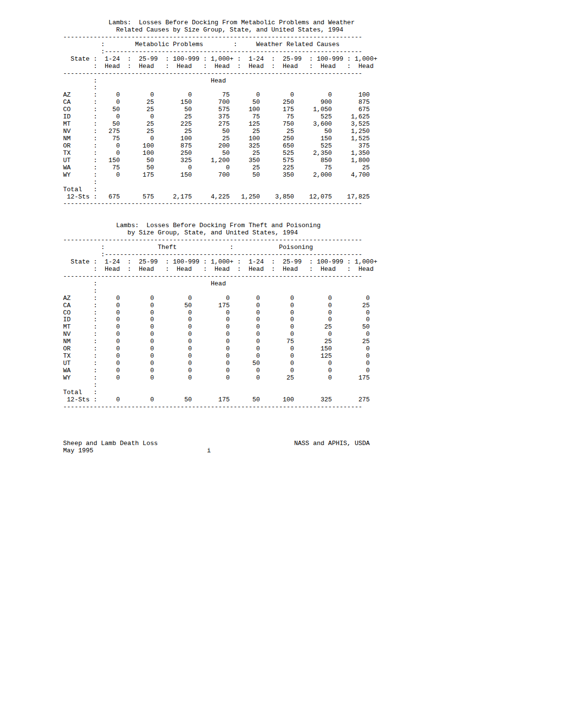Lambs:  Losses Before Docking From Metabolic Problems and Weather
              Related Causes by Size Group, State, and United States, 1994
-------------------------------------------------------------------------------
          :        Metabolic Problems        :     Weather Related Causes
          :--------------------------------------------------------------------
  State :  1-24  :  25-99  : 100-999 : 1,000+ :  1-24  :  25-99  : 100-999 : 1,000+
        :  Head  :  Head   :  Head   :  Head  :  Head  :  Head   :  Head   :  Head
-------------------------------------------------------------------------------
        :                              Head
        :
AZ      :     0        0         0        75       0        0         0       100
CA      :     0       25       150       700      50      250       900       875
CO      :    50       25        50       575     100      175     1,050       675
ID      :     0        0        25       375      75       75       525     1,625
MT      :    50       25       225       275     125      750     3,600     3,525
NV      :   275       25        25        50      25       25        50     1,250
NM      :    75        0       100        25     100      250       150     1,525
OR      :     0      100       875       200     325      650       525       375
TX      :     0      100       250        50      25      525     2,350     1,350
UT      :   150       50       325     1,200     350      575       850     1,800
WA      :    75       50         0         0      25      225        75        25
WY      :     0      175       150       700      50      350     2,000     4,700
        :
Total   :
 12-Sts :   675      575     2,175     4,225   1,250    3,850    12,075    17,825
-------------------------------------------------------------------------------


              Lambs:  Losses Before Docking From Theft and Poisoning
                 by Size Group, State, and United States, 1994
-------------------------------------------------------------------------------
          :              Theft              :            Poisoning
          :--------------------------------------------------------------------
  State :  1-24  :  25-99  : 100-999 : 1,000+ :  1-24  :  25-99  : 100-999 : 1,000+
        :  Head  :  Head   :  Head   :  Head  :  Head  :  Head   :  Head   :  Head
-------------------------------------------------------------------------------
        :                              Head
        :
AZ      :     0        0         0         0       0        0         0         0
CA      :     0        0        50       175       0        0         0        25
CO      :     0        0         0         0       0        0         0         0
ID      :     0        0         0         0       0        0         0         0
MT      :     0        0         0         0       0        0        25        50
NV      :     0        0         0         0       0        0         0         0
NM      :     0        0         0         0       0       75        25        25
OR      :     0        0         0         0       0        0       150         0
TX      :     0        0         0         0       0        0       125         0
UT      :     0        0         0         0      50        0         0         0
WA      :     0        0         0         0       0        0         0         0
WY      :     0        0         0         0       0       25         0       175
        :
Total   :
 12-Sts :     0        0        50       175      50      100       325       275
-------------------------------------------------------------------------------
Sheep and Lamb Death Loss                                    NASS and APHIS, USDA
May 1995                              i